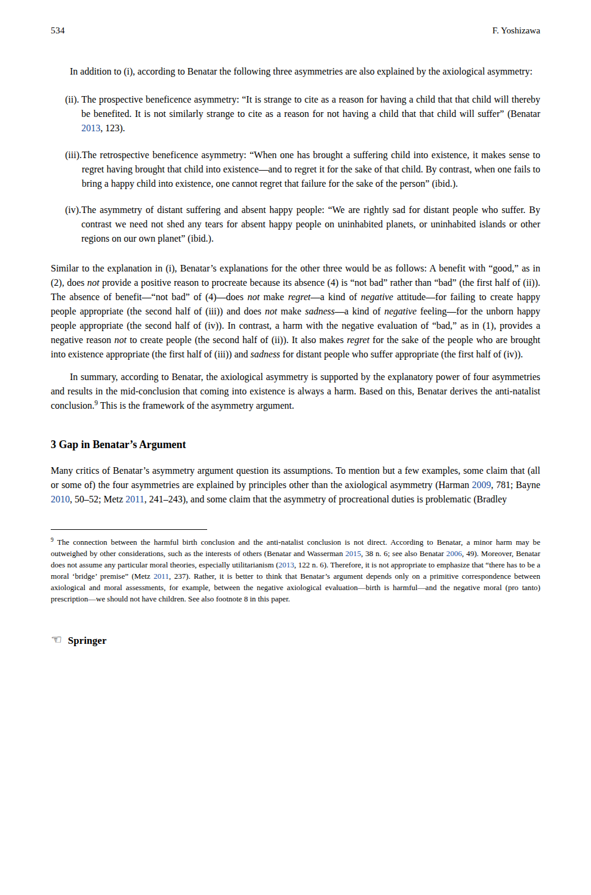534 F. Yoshizawa
In addition to (i), according to Benatar the following three asymmetries are also explained by the axiological asymmetry:
(ii). The prospective beneficence asymmetry: “It is strange to cite as a reason for having a child that that child will thereby be benefited. It is not similarly strange to cite as a reason for not having a child that that child will suffer” (Benatar 2013, 123).
(iii). The retrospective beneficence asymmetry: “When one has brought a suffering child into existence, it makes sense to regret having brought that child into existence—and to regret it for the sake of that child. By contrast, when one fails to bring a happy child into existence, one cannot regret that failure for the sake of the person” (ibid.).
(iv). The asymmetry of distant suffering and absent happy people: “We are rightly sad for distant people who suffer. By contrast we need not shed any tears for absent happy people on uninhabited planets, or uninhabited islands or other regions on our own planet” (ibid.).
Similar to the explanation in (i), Benatar’s explanations for the other three would be as follows: A benefit with “good,” as in (2), does not provide a positive reason to procreate because its absence (4) is “not bad” rather than “bad” (the first half of (ii)). The absence of benefit—“not bad” of (4)—does not make regret—a kind of negative attitude—for failing to create happy people appropriate (the second half of (iii)) and does not make sadness—a kind of negative feeling—for the unborn happy people appropriate (the second half of (iv)). In contrast, a harm with the negative evaluation of “bad,” as in (1), provides a negative reason not to create people (the second half of (ii)). It also makes regret for the sake of the people who are brought into existence appropriate (the first half of (iii)) and sadness for distant people who suffer appropriate (the first half of (iv)).
In summary, according to Benatar, the axiological asymmetry is supported by the explanatory power of four asymmetries and results in the mid-conclusion that coming into existence is always a harm. Based on this, Benatar derives the anti-natalist conclusion.9 This is the framework of the asymmetry argument.
3 Gap in Benatar’s Argument
Many critics of Benatar’s asymmetry argument question its assumptions. To mention but a few examples, some claim that (all or some of) the four asymmetries are explained by principles other than the axiological asymmetry (Harman 2009, 781; Bayne 2010, 50–52; Metz 2011, 241–243), and some claim that the asymmetry of procreational duties is problematic (Bradley
9 The connection between the harmful birth conclusion and the anti-natalist conclusion is not direct. According to Benatar, a minor harm may be outweighed by other considerations, such as the interests of others (Benatar and Wasserman 2015, 38 n. 6; see also Benatar 2006, 49). Moreover, Benatar does not assume any particular moral theories, especially utilitarianism (2013, 122 n. 6). Therefore, it is not appropriate to emphasize that “there has to be a moral ‘bridge’ premise” (Metz 2011, 237). Rather, it is better to think that Benatar’s argument depends only on a primitive correspondence between axiological and moral assessments, for example, between the negative axiological evaluation—birth is harmful—and the negative moral (pro tanto) prescription—we should not have children. See also footnote 8 in this paper.
☞ Springer